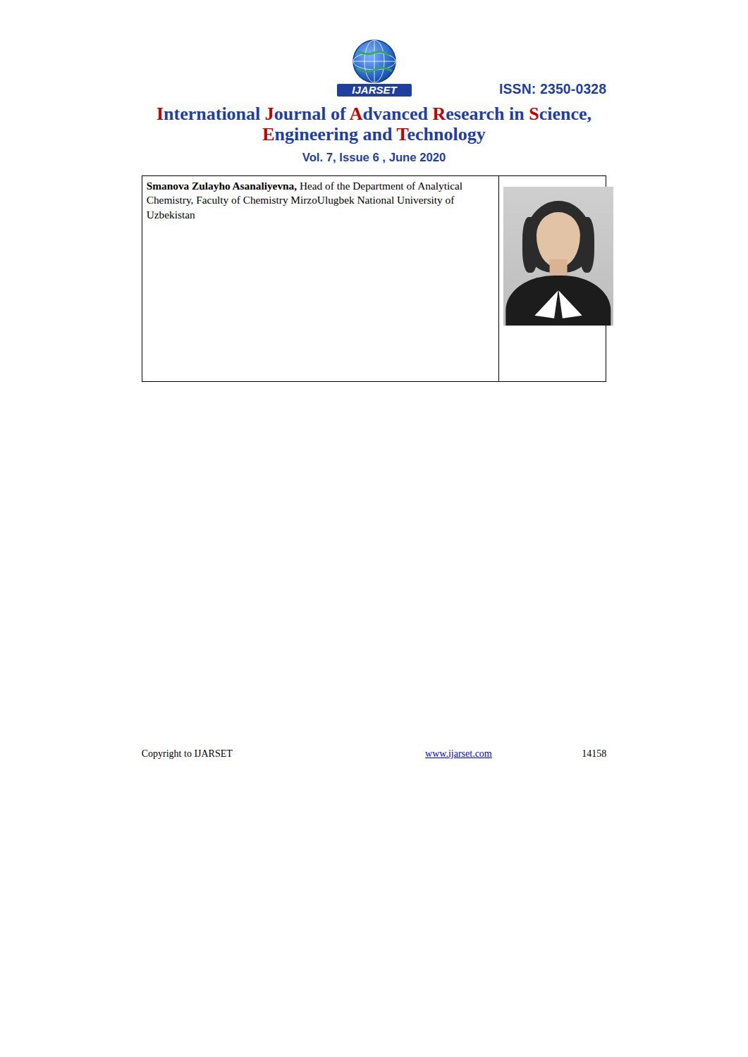IJARSET
ISSN: 2350-0328
International Journal of Advanced Research in Science,
Engineering and Technology
Vol. 7, Issue 6 , June 2020
| Smanova Zulayho Asanaliyevna, Head of the Department of Analytical Chemistry, Faculty of Chemistry MirzoUlugbek National University of Uzbekistan | |
| Copyright to IJARSET | www.ijarset.com | 14158 |